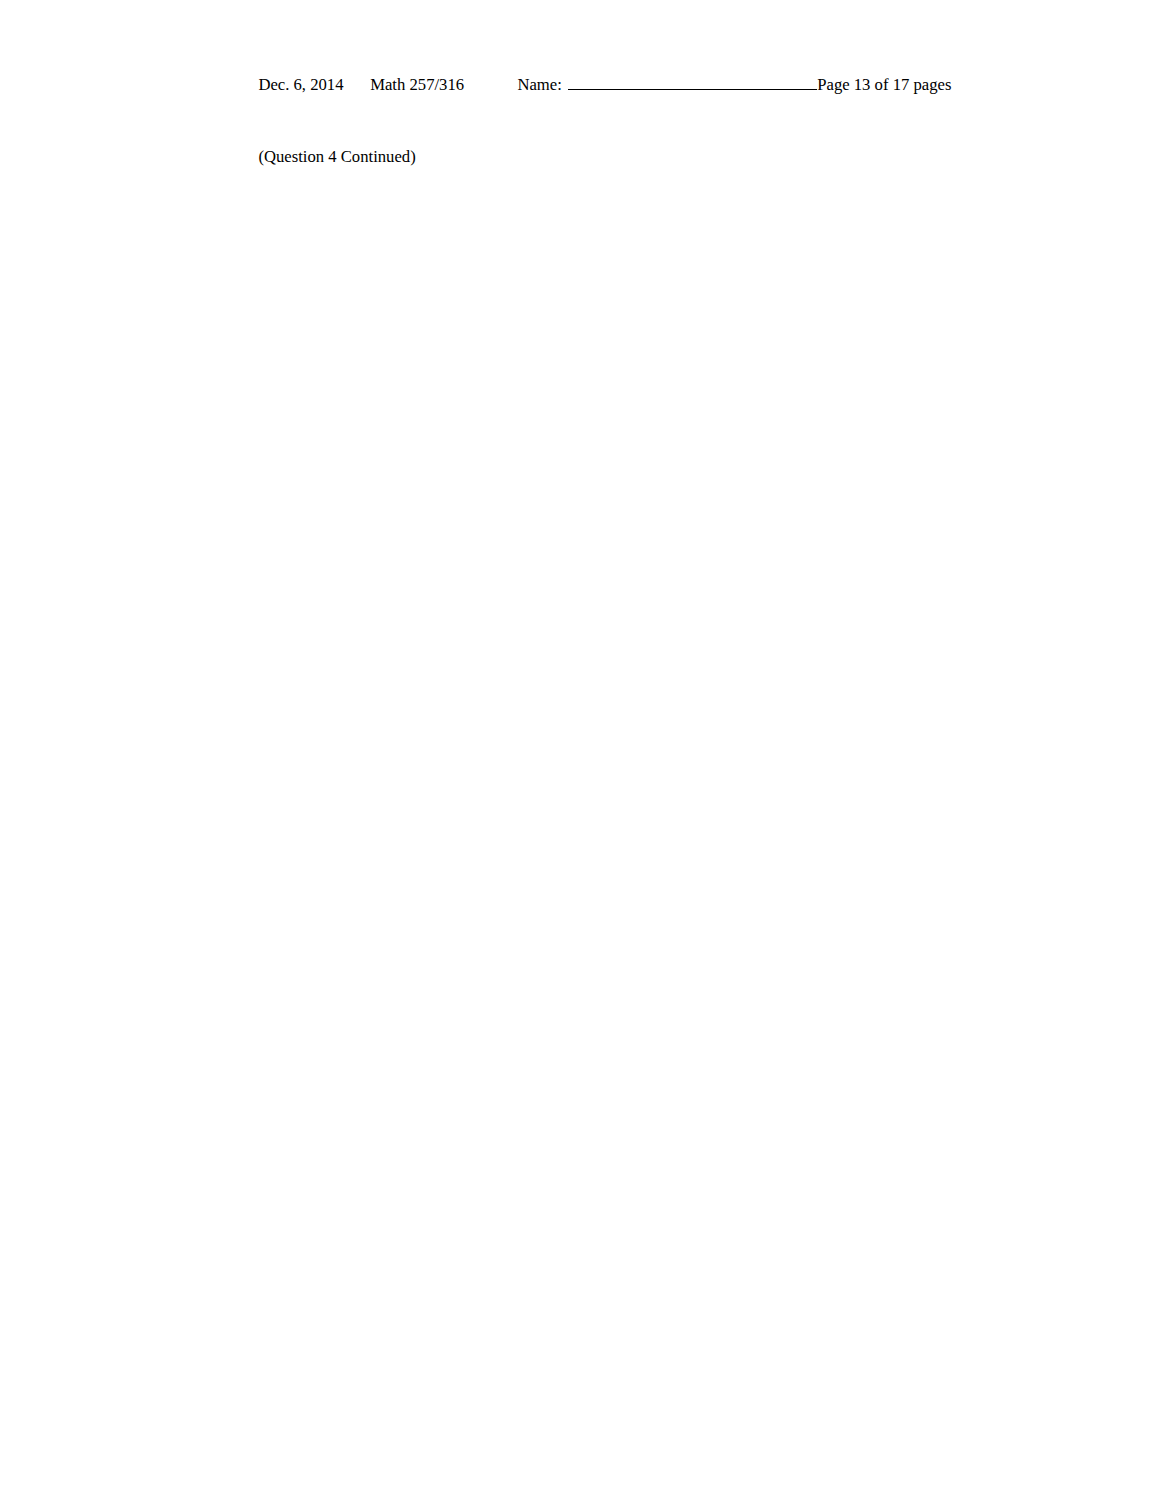Dec. 6, 2014 Math 257/316 Name: Page 13 of 17 pages
(Question 4 Continued)